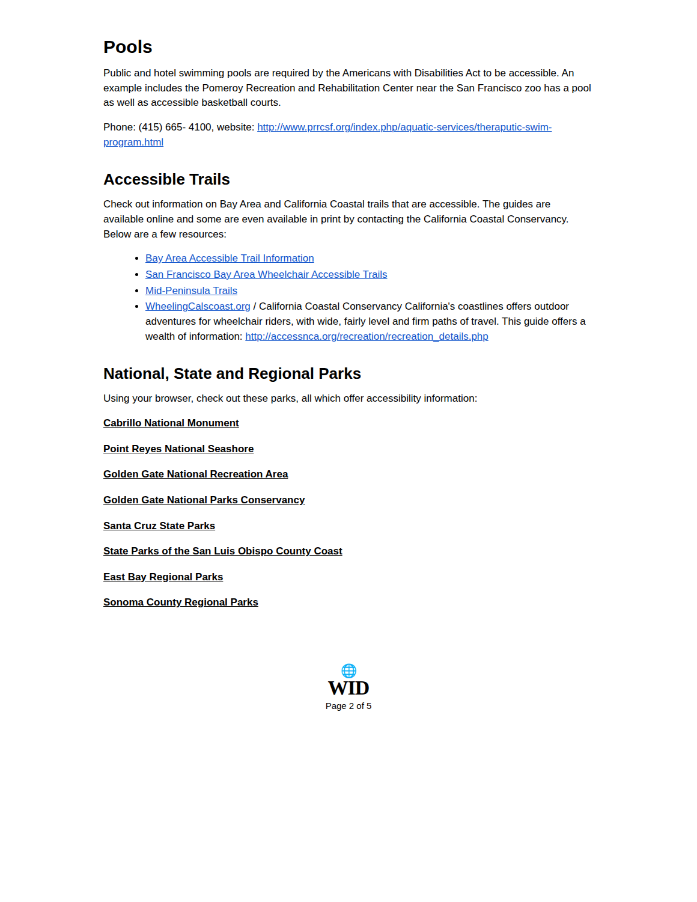Pools
Public and hotel swimming pools are required by the Americans with Disabilities Act to be accessible. An example includes the Pomeroy Recreation and Rehabilitation Center near the San Francisco zoo has a pool as well as accessible basketball courts.
Phone: (415) 665- 4100, website: http://www.prrcsf.org/index.php/aquatic-services/theraputic-swim-program.html
Accessible Trails
Check out information on Bay Area and California Coastal trails that are accessible. The guides are available online and some are even available in print by contacting the California Coastal Conservancy. Below are a few resources:
Bay Area Accessible Trail Information
San Francisco Bay Area Wheelchair Accessible Trails
Mid-Peninsula Trails
WheelingCalscoast.org / California Coastal Conservancy California's coastlines offers outdoor adventures for wheelchair riders, with wide, fairly level and firm paths of travel. This guide offers a wealth of information: http://accessnca.org/recreation/recreation_details.php
National, State and Regional Parks
Using your browser, check out these parks, all which offer accessibility information:
Cabrillo National Monument
Point Reyes National Seashore
Golden Gate National Recreation Area
Golden Gate National Parks Conservancy
Santa Cruz State Parks
State Parks of the San Luis Obispo County Coast
East Bay Regional Parks
Sonoma County Regional Parks
🌐
WID
Page 2 of 5